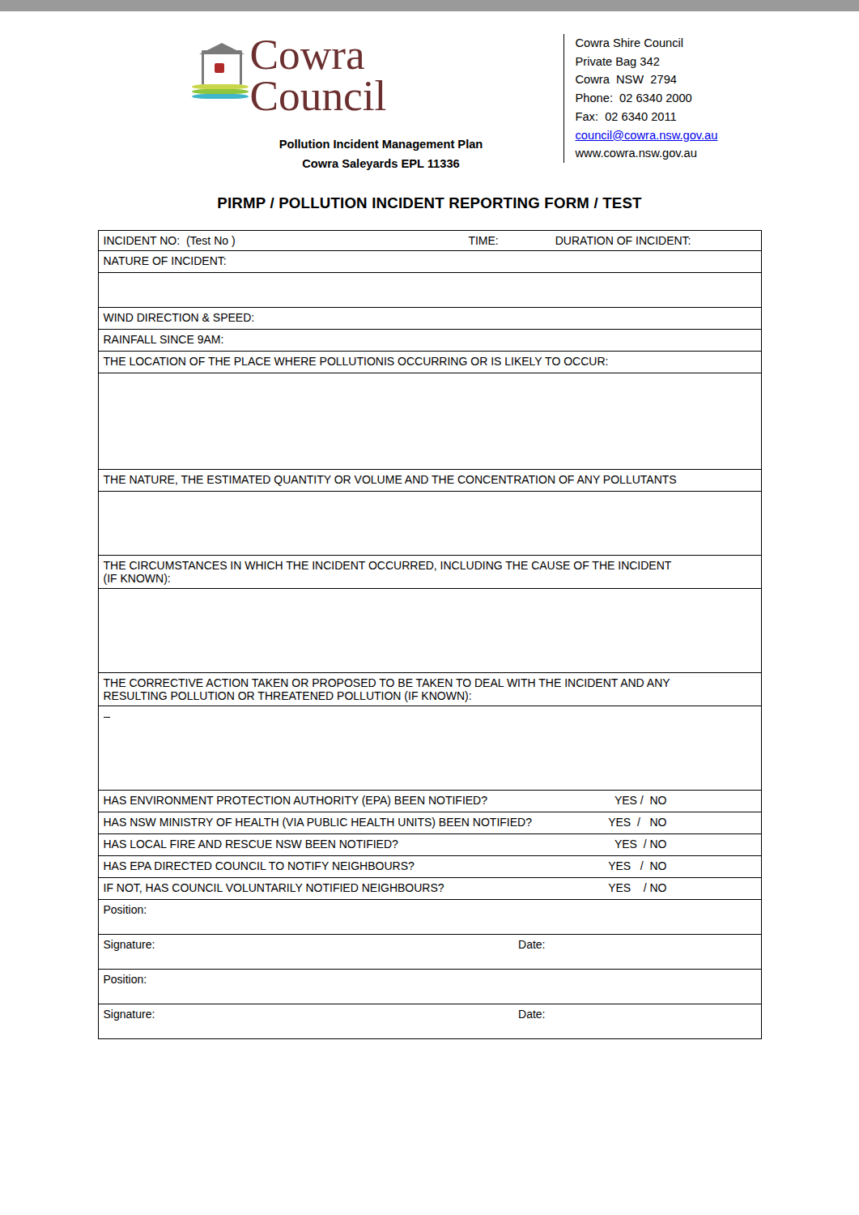Cowra
Council
Cowra Shire Council
Private Bag 342
Cowra NSW 2794
Phone: 02 6340 2000
Fax: 02 6340 2011
council@cowra.nsw.gov.au
www.cowra.nsw.gov.au
Pollution Incident Management Plan Cowra Saleyards EPL 11336
PIRMP / POLLUTION INCIDENT REPORTING FORM / TEST
| INCIDENT NO: (Test No ) TIME: DURATION OF INCIDENT: |
| NATURE OF INCIDENT: |
| WIND DIRECTION & SPEED: |
| RAINFALL SINCE 9AM: |
| THE LOCATION OF THE PLACE WHERE POLLUTIONIS OCCURRING OR IS LIKELY TO OCCUR: |
| THE NATURE, THE ESTIMATED QUANTITY OR VOLUME AND THE CONCENTRATION OF ANY POLLUTANTS |
| THE CIRCUMSTANCES IN WHICH THE INCIDENT OCCURRED, INCLUDING THE CAUSE OF THE INCIDENT (IF KNOWN): |
| THE CORRECTIVE ACTION TAKEN OR PROPOSED TO BE TAKEN TO DEAL WITH THE INCIDENT AND ANY RESULTING POLLUTION OR THREATENED POLLUTION (IF KNOWN): |
| HAS ENVIRONMENT PROTECTION AUTHORITY (EPA) BEEN NOTIFIED? YES / NO |
| HAS NSW MINISTRY OF HEALTH (VIA PUBLIC HEALTH UNITS) BEEN NOTIFIED? YES / NO |
| HAS LOCAL FIRE AND RESCUE NSW BEEN NOTIFIED? YES / NO |
| HAS EPA DIRECTED COUNCIL TO NOTIFY NEIGHBOURS? YES / NO |
| IF NOT, HAS COUNCIL VOLUNTARILY NOTIFIED NEIGHBOURS? YES / NO |
| Position: |
| Signature: Date: |
| Position: |
| Signature: Date: |